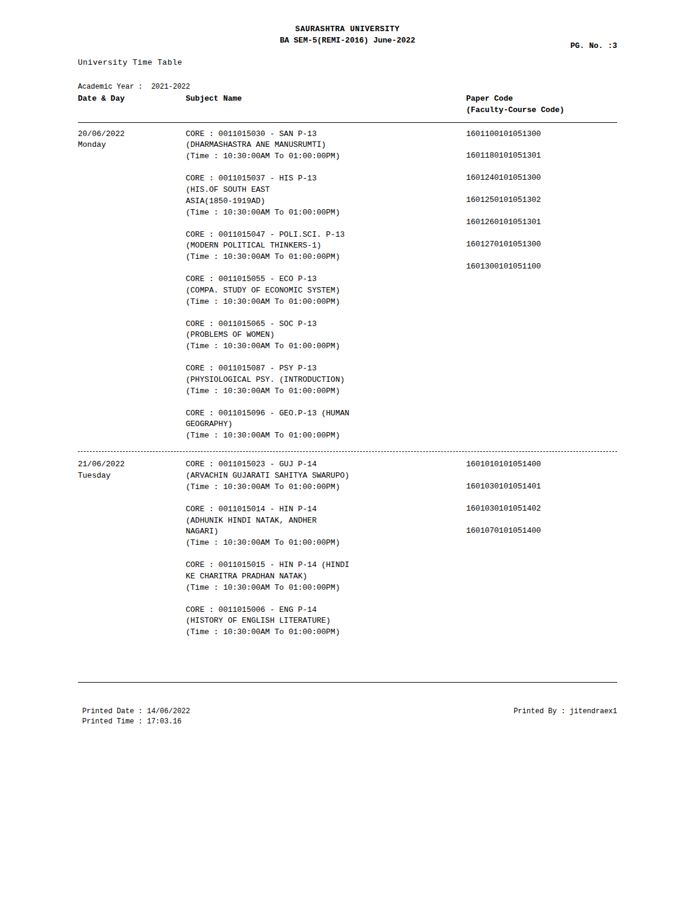PG. No. :3
SAURASHTRA UNIVERSITY
BA SEM-5(REMI-2016) June-2022
University Time Table
Academic Year : 2021-2022
| Date & Day | Subject Name | Paper Code (Faculty-Course Code) |
| --- | --- | --- |
| 20/06/2022 Monday | CORE : 0011015030 - SAN P-13 (DHARMASHASTRA ANE MANUSRUMTI) (Time : 10:30:00AM To 01:00:00PM) CORE : 0011015037 - HIS P-13 (HIS.OF SOUTH EAST ASIA(1850-1919AD) (Time : 10:30:00AM To 01:00:00PM) CORE : 0011015047 - POLI.SCI. P-13 (MODERN POLITICAL THINKERS-1) (Time : 10:30:00AM To 01:00:00PM) CORE : 0011015055 - ECO P-13 (COMPA. STUDY OF ECONOMIC SYSTEM) (Time : 10:30:00AM To 01:00:00PM) CORE : 0011015065 - SOC P-13 (PROBLEMS OF WOMEN) (Time : 10:30:00AM To 01:00:00PM) CORE : 0011015087 - PSY P-13 (PHYSIOLOGICAL PSY. (INTRODUCTION) (Time : 10:30:00AM To 01:00:00PM) CORE : 0011015096 - GEO.P-13 (HUMAN GEOGRAPHY) (Time : 10:30:00AM To 01:00:00PM) | 1601100101051300 1601180101051301 1601240101051300 1601250101051302 1601260101051301 1601270101051300 1601300101051100 |
| 21/06/2022 Tuesday | CORE : 0011015023 - GUJ P-14 (ARVACHIN GUJARATI SAHITYA SWARUPO) (Time : 10:30:00AM To 01:00:00PM) CORE : 0011015014 - HIN P-14 (ADHUNIK HINDI NATAK, ANDHER NAGARI) (Time : 10:30:00AM To 01:00:00PM) CORE : 0011015015 - HIN P-14 (HINDI KE CHARITRA PRADHAN NATAK) (Time : 10:30:00AM To 01:00:00PM) CORE : 0011015006 - ENG P-14 (HISTORY OF ENGLISH LITERATURE) (Time : 10:30:00AM To 01:00:00PM) | 1601010101051400 1601030101051401 1601030101051402 1601070101051400 |
Printed Date : 14/06/2022
Printed Time : 17:03.16
Printed By : jitendraex1